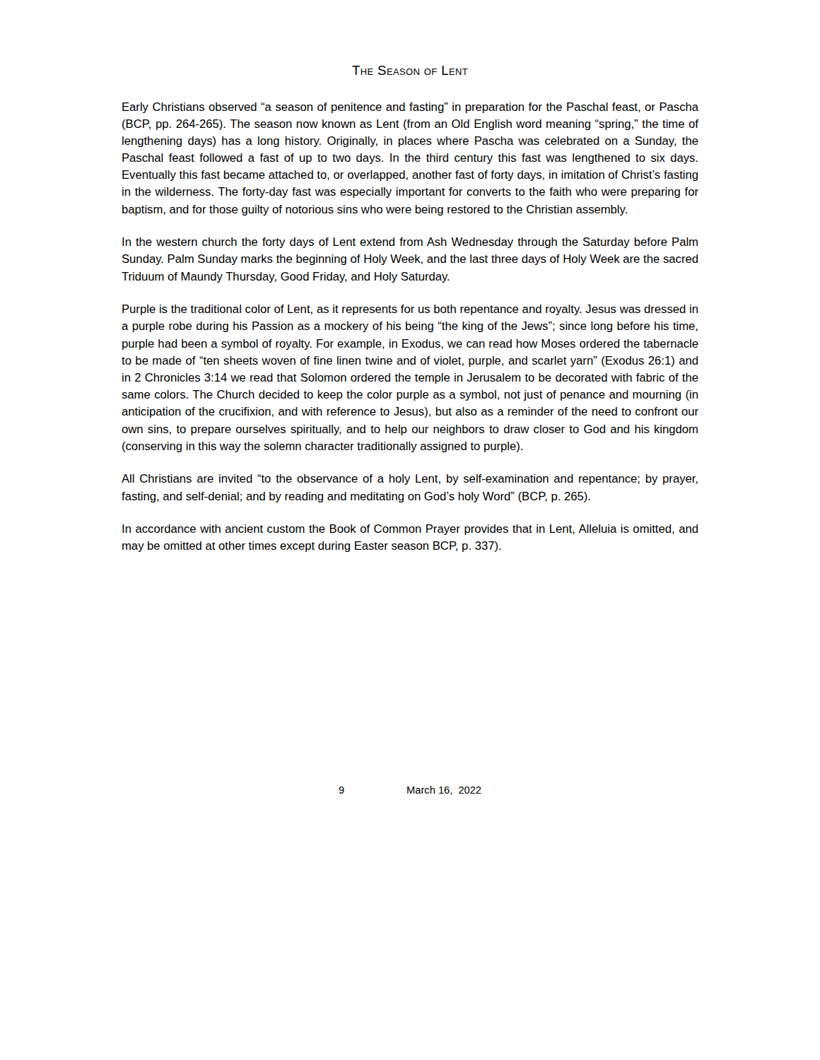The Season of Lent
Early Christians observed “a season of penitence and fasting” in preparation for the Paschal feast, or Pascha (BCP, pp. 264-265). The season now known as Lent (from an Old English word meaning “spring,” the time of lengthening days) has a long history. Originally, in places where Pascha was celebrated on a Sunday, the Paschal feast followed a fast of up to two days. In the third century this fast was lengthened to six days. Eventually this fast became attached to, or overlapped, another fast of forty days, in imitation of Christ’s fasting in the wilderness. The forty-day fast was especially important for converts to the faith who were preparing for baptism, and for those guilty of notorious sins who were being restored to the Christian assembly.
In the western church the forty days of Lent extend from Ash Wednesday through the Saturday before Palm Sunday. Palm Sunday marks the beginning of Holy Week, and the last three days of Holy Week are the sacred Triduum of Maundy Thursday, Good Friday, and Holy Saturday.
Purple is the traditional color of Lent, as it represents for us both repentance and royalty. Jesus was dressed in a purple robe during his Passion as a mockery of his being “the king of the Jews”; since long before his time, purple had been a symbol of royalty. For example, in Exodus, we can read how Moses ordered the tabernacle to be made of “ten sheets woven of fine linen twine and of violet, purple, and scarlet yarn” (Exodus 26:1) and in 2 Chronicles 3:14 we read that Solomon ordered the temple in Jerusalem to be decorated with fabric of the same colors. The Church decided to keep the color purple as a symbol, not just of penance and mourning (in anticipation of the crucifixion, and with reference to Jesus), but also as a reminder of the need to confront our own sins, to prepare ourselves spiritually, and to help our neighbors to draw closer to God and his kingdom (conserving in this way the solemn character traditionally assigned to purple).
All Christians are invited “to the observance of a holy Lent, by self-examination and repentance; by prayer, fasting, and self-denial; and by reading and meditating on God’s holy Word” (BCP, p. 265).
In accordance with ancient custom the Book of Common Prayer provides that in Lent, Alleluia is omitted, and may be omitted at other times except during Easter season BCP, p. 337).
9 March 16, 2022